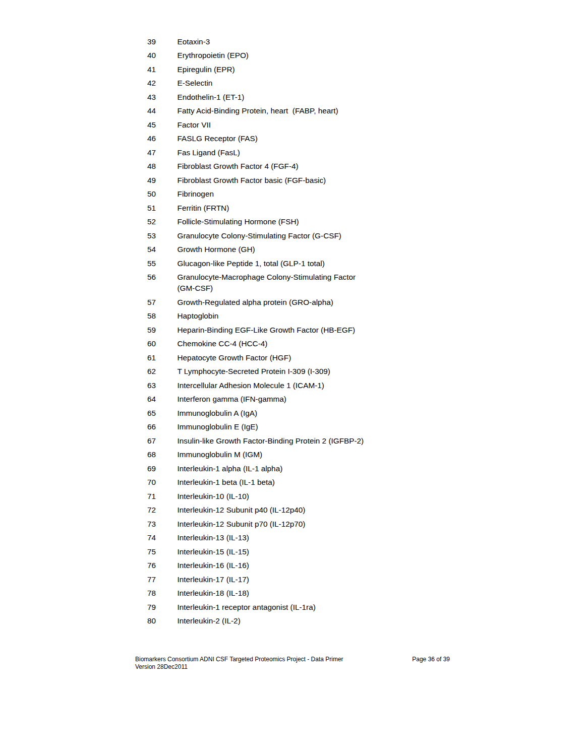| 39 | Eotaxin-3 |
| 40 | Erythropoietin (EPO) |
| 41 | Epiregulin (EPR) |
| 42 | E-Selectin |
| 43 | Endothelin-1 (ET-1) |
| 44 | Fatty Acid-Binding Protein, heart (FABP, heart) |
| 45 | Factor VII |
| 46 | FASLG Receptor (FAS) |
| 47 | Fas Ligand (FasL) |
| 48 | Fibroblast Growth Factor 4 (FGF-4) |
| 49 | Fibroblast Growth Factor basic (FGF-basic) |
| 50 | Fibrinogen |
| 51 | Ferritin (FRTN) |
| 52 | Follicle-Stimulating Hormone (FSH) |
| 53 | Granulocyte Colony-Stimulating Factor (G-CSF) |
| 54 | Growth Hormone (GH) |
| 55 | Glucagon-like Peptide 1, total (GLP-1 total) |
| 56 | Granulocyte-Macrophage Colony-Stimulating Factor (GM-CSF) |
| 57 | Growth-Regulated alpha protein (GRO-alpha) |
| 58 | Haptoglobin |
| 59 | Heparin-Binding EGF-Like Growth Factor (HB-EGF) |
| 60 | Chemokine CC-4 (HCC-4) |
| 61 | Hepatocyte Growth Factor (HGF) |
| 62 | T Lymphocyte-Secreted Protein I-309 (I-309) |
| 63 | Intercellular Adhesion Molecule 1 (ICAM-1) |
| 64 | Interferon gamma (IFN-gamma) |
| 65 | Immunoglobulin A (IgA) |
| 66 | Immunoglobulin E (IgE) |
| 67 | Insulin-like Growth Factor-Binding Protein 2 (IGFBP-2) |
| 68 | Immunoglobulin M (IGM) |
| 69 | Interleukin-1 alpha (IL-1 alpha) |
| 70 | Interleukin-1 beta (IL-1 beta) |
| 71 | Interleukin-10 (IL-10) |
| 72 | Interleukin-12 Subunit p40 (IL-12p40) |
| 73 | Interleukin-12 Subunit p70 (IL-12p70) |
| 74 | Interleukin-13 (IL-13) |
| 75 | Interleukin-15 (IL-15) |
| 76 | Interleukin-16 (IL-16) |
| 77 | Interleukin-17 (IL-17) |
| 78 | Interleukin-18 (IL-18) |
| 79 | Interleukin-1 receptor antagonist (IL-1ra) |
| 80 | Interleukin-2 (IL-2) |
Biomarkers Consortium ADNI CSF Targeted Proteomics Project - Data Primer
Version 28Dec2011
Page 36 of 39